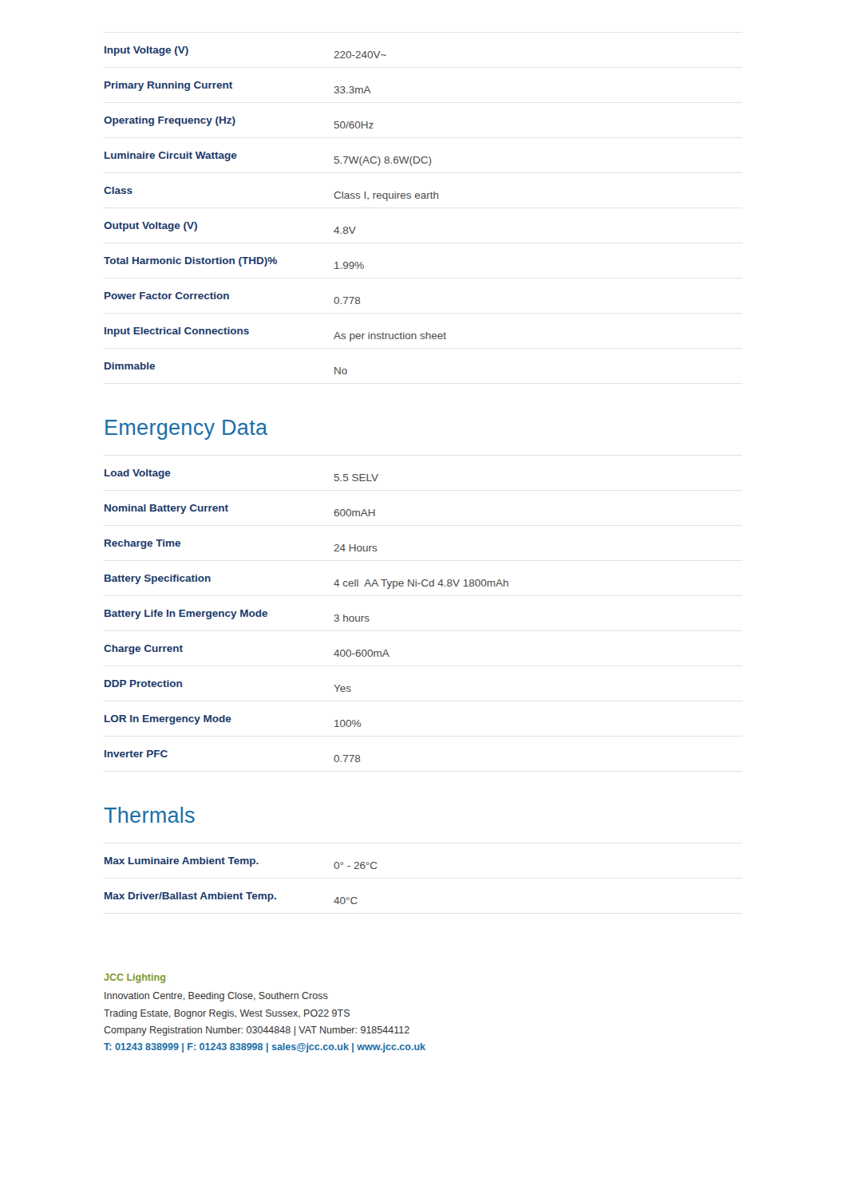| Input Voltage (V) | 220-240V~ |
| Primary Running Current | 33.3mA |
| Operating Frequency (Hz) | 50/60Hz |
| Luminaire Circuit Wattage | 5.7W(AC) 8.6W(DC) |
| Class | Class I, requires earth |
| Output Voltage (V) | 4.8V |
| Total Harmonic Distortion (THD)% | 1.99% |
| Power Factor Correction | 0.778 |
| Input Electrical Connections | As per instruction sheet |
| Dimmable | No |
Emergency Data
| Load Voltage | 5.5 SELV |
| Nominal Battery Current | 600mAH |
| Recharge Time | 24 Hours |
| Battery Specification | 4 cell AA Type Ni-Cd 4.8V 1800mAh |
| Battery Life In Emergency Mode | 3 hours |
| Charge Current | 400-600mA |
| DDP Protection | Yes |
| LOR In Emergency Mode | 100% |
| Inverter PFC | 0.778 |
Thermals
| Max Luminaire Ambient Temp. | 0° - 26°C |
| Max Driver/Ballast Ambient Temp. | 40°C |
JCC Lighting
Innovation Centre, Beeding Close, Southern Cross
Trading Estate, Bognor Regis, West Sussex, PO22 9TS
Company Registration Number: 03044848 | VAT Number: 918544112
T: 01243 838999 | F: 01243 838998 | sales@jcc.co.uk | www.jcc.co.uk